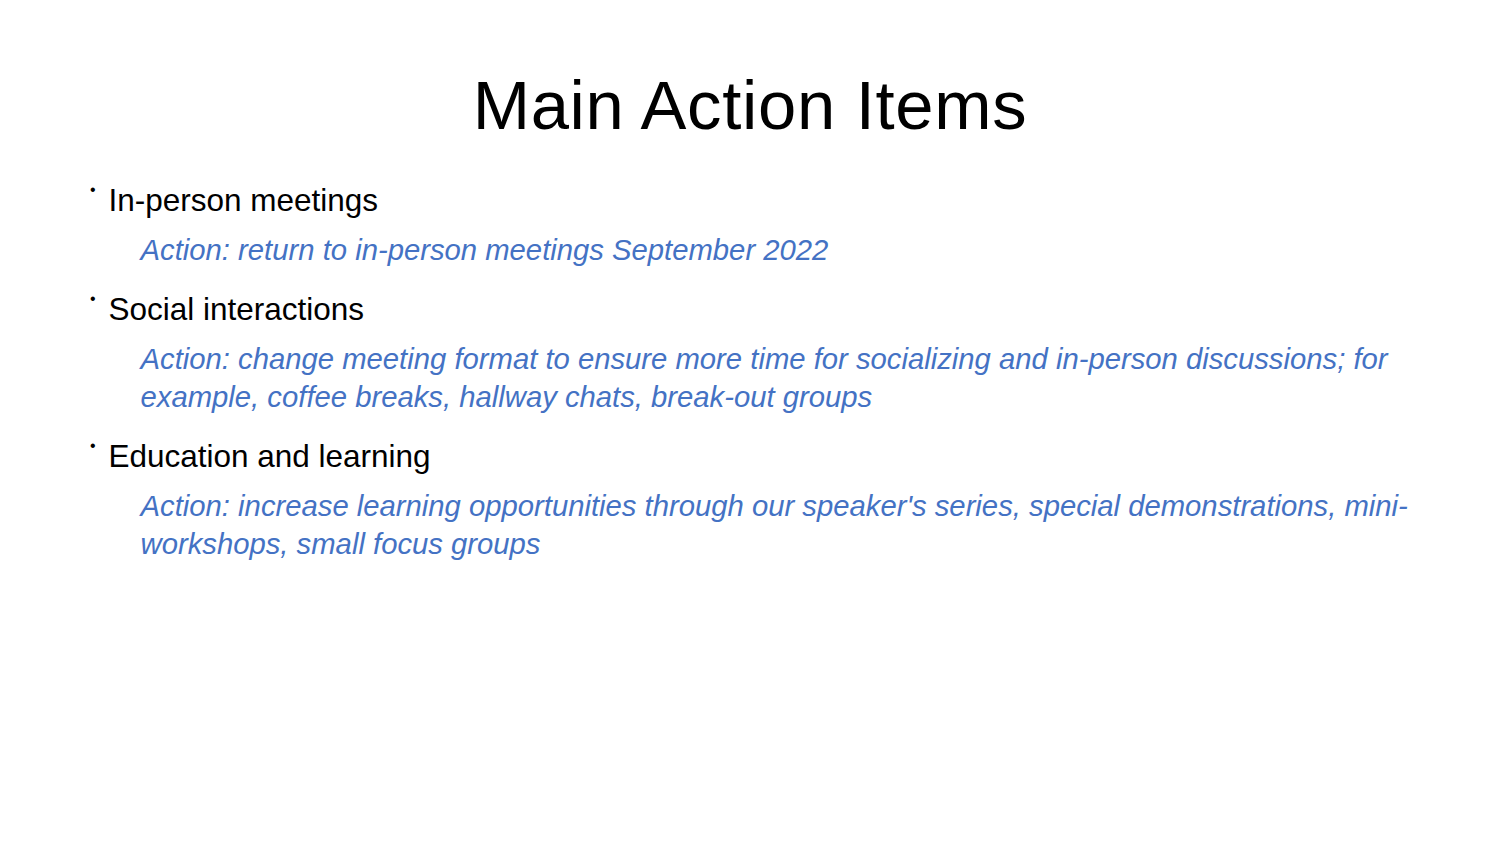Main Action Items
In-person meetings Action: return to in-person meetings September 2022
Social interactions Action: change meeting format to ensure more time for socializing and in-person discussions; for example, coffee breaks, hallway chats, break-out groups
Education and learning Action: increase learning opportunities through our speaker's series, special demonstrations, mini-workshops, small focus groups